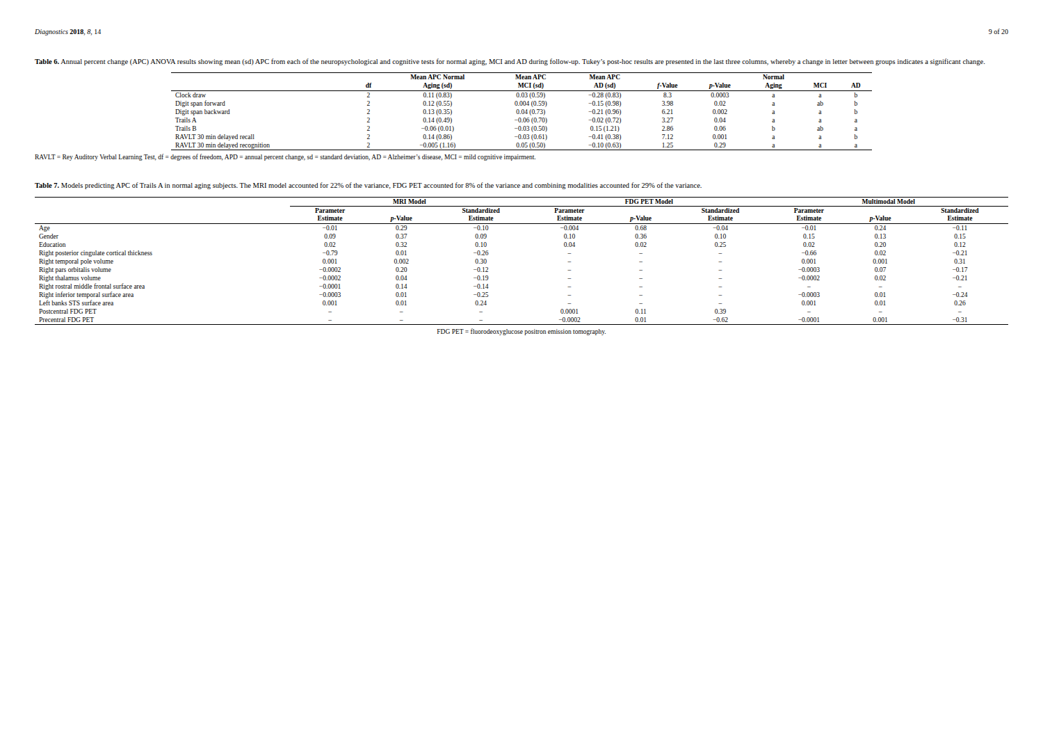Diagnostics 2018, 8, 14
9 of 20
Table 6. Annual percent change (APC) ANOVA results showing mean (sd) APC from each of the neuropsychological and cognitive tests for normal aging, MCI and AD during follow-up. Tukey’s post-hoc results are presented in the last three columns, whereby a change in letter between groups indicates a significant change.
| | df | Mean APC Normal Aging (sd) | Mean APC MCI (sd) | Mean APC AD (sd) | f -Value | p -Value | Normal Aging | MCI | AD |
| --- | --- | --- | --- | --- | --- | --- | --- | --- | --- |
| Clock draw | 2 | 0.11 (0.83) | 0.03 (0.59) | −0.28 (0.83) | 8.3 | 0.0003 | a | a | b |
| Digit span forward | 2 | 0.12 (0.55) | 0.004 (0.59) | −0.15 (0.98) | 3.98 | 0.02 | a | ab | b |
| Digit span backward | 2 | 0.13 (0.35) | 0.04 (0.73) | −0.21 (0.96) | 6.21 | 0.002 | a | a | b |
| Trails A | 2 | 0.14 (0.49) | −0.06 (0.70) | −0.02 (0.72) | 3.27 | 0.04 | a | a | a |
| Trails B | 2 | −0.06 (0.01) | −0.03 (0.50) | 0.15 (1.21) | 2.86 | 0.06 | b | ab | a |
| RAVLT 30 min delayed recall | 2 | 0.14 (0.86) | −0.03 (0.61) | −0.41 (0.38) | 7.12 | 0.001 | a | a | b |
| RAVLT 30 min delayed recognition | 2 | −0.005 (1.16) | 0.05 (0.50) | −0.10 (0.63) | 1.25 | 0.29 | a | a | a |
RAVLT = Rey Auditory Verbal Learning Test, df = degrees of freedom, APD = annual percent change, sd = standard deviation, AD = Alzheimer’s disease, MCI = mild cognitive impairment.
Table 7. Models predicting APC of Trails A in normal aging subjects. The MRI model accounted for 22% of the variance, FDG PET accounted for 8% of the variance and combining modalities accounted for 29% of the variance.
| | MRI Model | FDG PET Model | Multimodal Model |
| --- | --- | --- | --- |
| | Parameter Estimate | p -Value | Standardized Estimate | Parameter Estimate | p -Value | Standardized Estimate | Parameter Estimate | p -Value | Standardized Estimate |
| Age | −0.01 | 0.29 | −0.10 | −0.004 | 0.68 | −0.04 | −0.01 | 0.24 | −0.11 |
| Gender | 0.09 | 0.37 | 0.09 | 0.10 | 0.36 | 0.10 | 0.15 | 0.13 | 0.15 |
| Education | 0.02 | 0.32 | 0.10 | 0.04 | 0.02 | 0.25 | 0.02 | 0.20 | 0.12 |
| Right posterior cingulate cortical thickness | −0.79 | 0.01 | −0.26 | – | – | – | −0.66 | 0.02 | −0.21 |
| Right temporal pole volume | 0.001 | 0.002 | 0.30 | – | – | – | 0.001 | 0.001 | 0.31 |
| Right pars orbitalis volume | −0.0002 | 0.20 | −0.12 | – | – | – | −0.0003 | 0.07 | −0.17 |
| Right thalamus volume | −0.0002 | 0.04 | −0.19 | – | – | – | −0.0002 | 0.02 | −0.21 |
| Right rostral middle frontal surface area | −0.0001 | 0.14 | −0.14 | – | – | – | – | – | – |
| Right inferior temporal surface area | −0.0003 | 0.01 | −0.25 | – | – | – | −0.0003 | 0.01 | −0.24 |
| Left banks STS surface area | 0.001 | 0.01 | 0.24 | – | – | – | 0.001 | 0.01 | 0.26 |
| Postcentral FDG PET | – | – | – | 0.0001 | 0.11 | 0.39 | – | – | – |
| Precentral FDG PET | – | – | – | −0.0002 | 0.01 | −0.62 | −0.0001 | 0.001 | −0.31 |
FDG PET = fluorodeoxyglucose positron emission tomography.